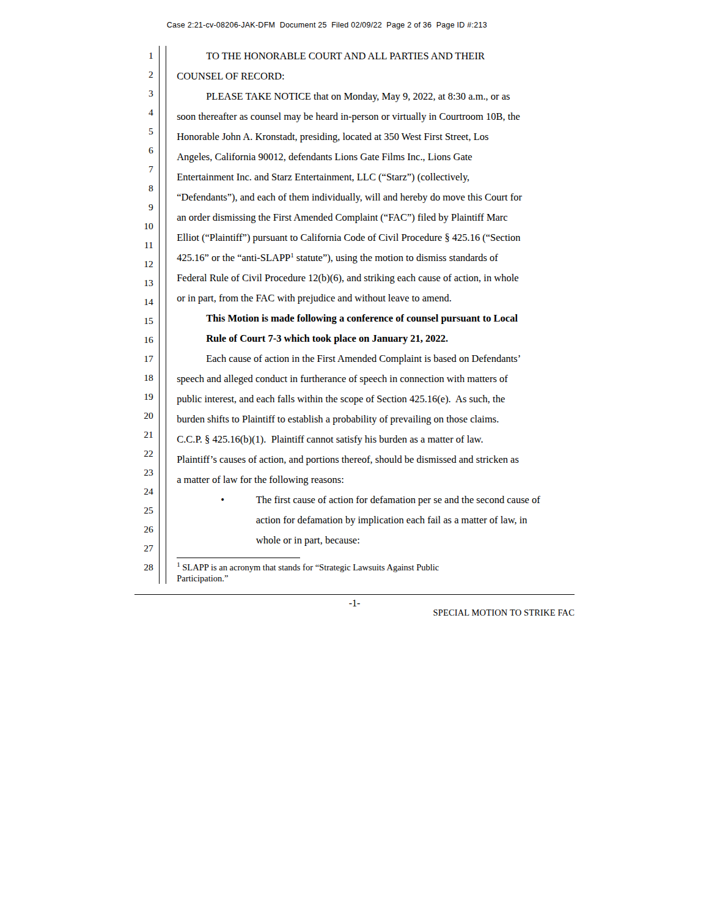Case 2:21-cv-08206-JAK-DFM Document 25 Filed 02/09/22 Page 2 of 36 Page ID #:213
1
2
3
4
5
6
7
8
9
10
11
12
13
14
15
16
17
18
19
20
21
22
23
24
25
26
27
28
TO THE HONORABLE COURT AND ALL PARTIES AND THEIR
COUNSEL OF RECORD:
PLEASE TAKE NOTICE that on Monday, May 9, 2022, at 8:30 a.m., or as
soon thereafter as counsel may be heard in-person or virtually in Courtroom 10B, the
Honorable John A. Kronstadt, presiding, located at 350 West First Street, Los
Angeles, California 90012, defendants Lions Gate Films Inc., Lions Gate
Entertainment Inc. and Starz Entertainment, LLC (“Starz”) (collectively,
“Defendants”), and each of them individually, will and hereby do move this Court for
an order dismissing the First Amended Complaint (“FAC”) filed by Plaintiff Marc
Elliot (“Plaintiff”) pursuant to California Code of Civil Procedure § 425.16 (“Section
425.16” or the “anti-SLAPP1 statute”), using the motion to dismiss standards of
Federal Rule of Civil Procedure 12(b)(6), and striking each cause of action, in whole
or in part, from the FAC with prejudice and without leave to amend.
This Motion is made following a conference of counsel pursuant to Local
Rule of Court 7-3 which took place on January 21, 2022.
Each cause of action in the First Amended Complaint is based on Defendants’
speech and alleged conduct in furtherance of speech in connection with matters of
public interest, and each falls within the scope of Section 425.16(e). As such, the
burden shifts to Plaintiff to establish a probability of prevailing on those claims.
C.C.P. § 425.16(b)(1). Plaintiff cannot satisfy his burden as a matter of law.
Plaintiff’s causes of action, and portions thereof, should be dismissed and stricken as
a matter of law for the following reasons:
•The first cause of action for defamation per se and the second cause of
action for defamation by implication each fail as a matter of law, in
whole or in part, because:
1 SLAPP is an acronym that stands for “Strategic Lawsuits Against Public
Participation.”
-1-
SPECIAL MOTION TO STRIKE FAC